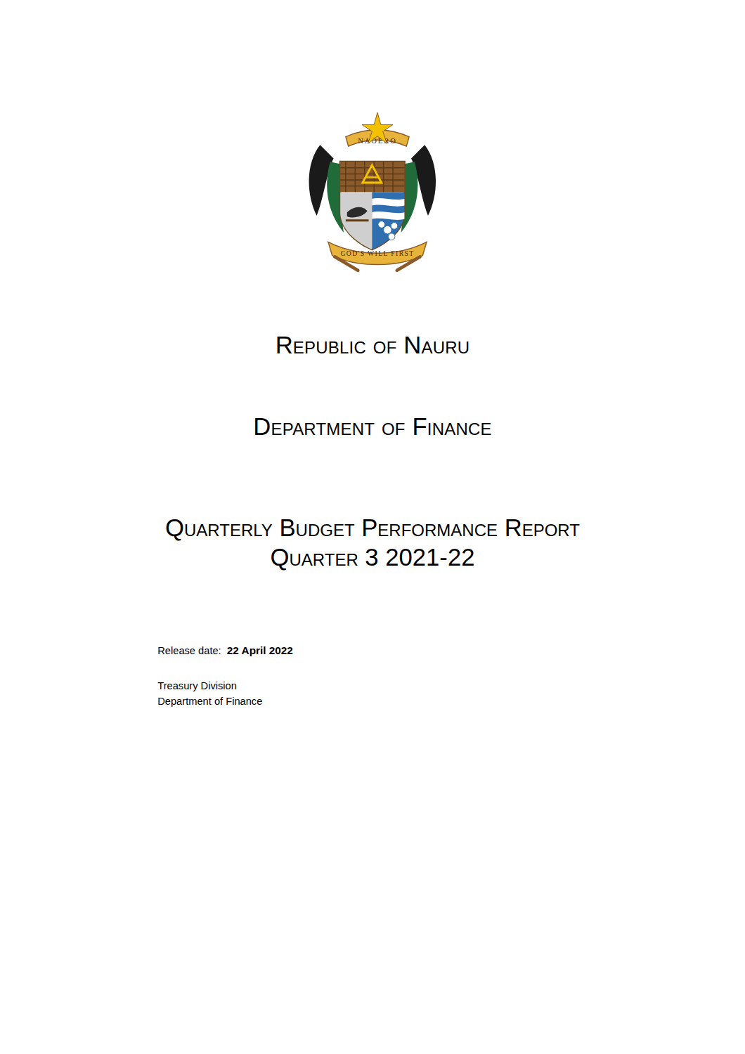NAOERO GOD'S WILL FIRST
Republic of Nauru
Department of Finance
Quarterly Budget Performance Report
Quarter 3 2021-22
Release date: 22 April 2022
Treasury Division
Department of Finance